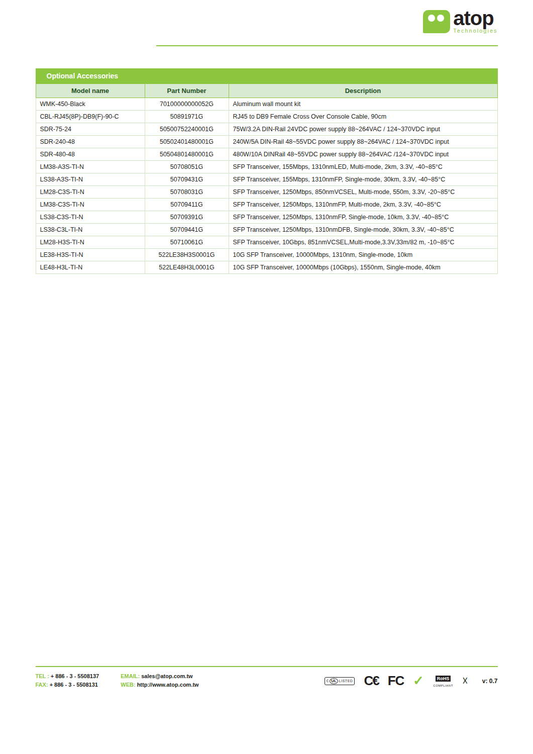atop
Technologies
Optional Accessories
| Model name | Part Number | Description |
| --- | --- | --- |
| WMK-450-Black | 70100000000052G | Aluminum wall mount kit |
| CBL-RJ45(8P)-DB9(F)-90-C | 50891971G | RJ45 to DB9 Female Cross Over Console Cable, 90cm |
| SDR-75-24 | 50500752240001G | 75W/3.2A DIN-Rail 24VDC power supply 88~264VAC / 124~370VDC input |
| SDR-240-48 | 50502401480001G | 240W/5A DIN-Rail 48~55VDC power supply 88~264VAC / 124~370VDC input |
| SDR-480-48 | 50504801480001G | 480W/10A DINRail 48~55VDC power supply 88~264VAC /124~370VDC input |
| LM38-A3S-TI-N | 50708051G | SFP Transceiver, 155Mbps, 1310nmLED, Multi-mode, 2km, 3.3V, -40~85°C |
| LS38-A3S-TI-N | 50709431G | SFP Transceiver, 155Mbps, 1310nmFP, Single-mode, 30km, 3.3V, -40~85°C |
| LM28-C3S-TI-N | 50708031G | SFP Transceiver, 1250Mbps, 850nmVCSEL, Multi-mode, 550m, 3.3V, -20~85°C |
| LM38-C3S-TI-N | 50709411G | SFP Transceiver, 1250Mbps, 1310nmFP, Multi-mode, 2km, 3.3V, -40~85°C |
| LS38-C3S-TI-N | 50709391G | SFP Transceiver, 1250Mbps, 1310nmFP, Single-mode, 10km, 3.3V, -40~85°C |
| LS38-C3L-TI-N | 50709441G | SFP Transceiver, 1250Mbps, 1310nmDFB, Single-mode, 30km, 3.3V, -40~85°C |
| LM28-H3S-TI-N | 50710061G | SFP Transceiver, 10Gbps, 851nmVCSEL,Multi-mode,3.3V,33m/82 m, -10~85°C |
| LE38-H3S-TI-N | 522LE38H3S0001G | 10G SFP Transceiver, 10000Mbps, 1310nm, Single-mode, 10km |
| LE48-H3L-TI-N | 522LE48H3L0001G | 10G SFP Transceiver, 10000Mbps (10Gbps), 1550nm, Single-mode, 40km |
TEL : + 886 - 3 - 5508137
FAX: + 886 - 3 - 5508131
EMAIL: sales@atop.com.tw
WEB: http://www.atop.com.tw
cUL LISTED C€ FC ✓ RoHS
COMPLIANT ☓ v: 0.7